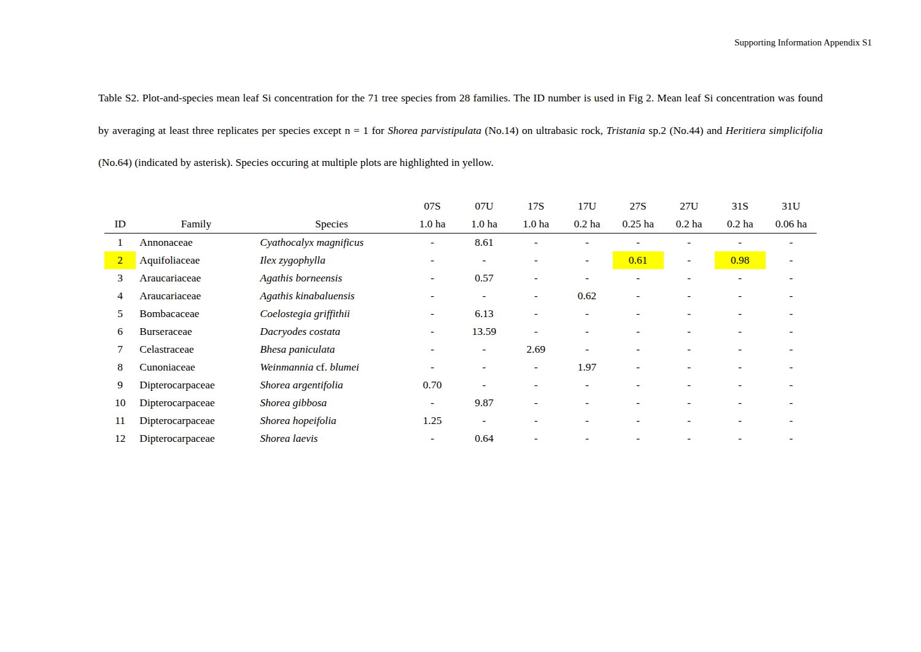Supporting Information Appendix S1
Table S2. Plot-and-species mean leaf Si concentration for the 71 tree species from 28 families. The ID number is used in Fig 2. Mean leaf Si concentration was found by averaging at least three replicates per species except n = 1 for Shorea parvistipulata (No.14) on ultrabasic rock, Tristania sp.2 (No.44) and Heritiera simplicifolia (No.64) (indicated by asterisk). Species occuring at multiple plots are highlighted in yellow.
| | | | 07S | 07U | 17S | 17U | 27S | 27U | 31S | 31U |
| ID | Family | Species | 1.0 ha | 1.0 ha | 1.0 ha | 0.2 ha | 0.25 ha | 0.2 ha | 0.2 ha | 0.06 ha |
| 1 | Annonaceae | Cyathocalyx magnificus | - | 8.61 | - | - | - | - | - | - |
| 2 | Aquifoliaceae | Ilex zygophylla | - | - | - | - | 0.61 | - | 0.98 | - |
| 3 | Araucariaceae | Agathis borneensis | - | 0.57 | - | - | - | - | - | - |
| 4 | Araucariaceae | Agathis kinabaluensis | - | - | - | 0.62 | - | - | - | - |
| 5 | Bombacaceae | Coelostegia griffithii | - | 6.13 | - | - | - | - | - | - |
| 6 | Burseraceae | Dacryodes costata | - | 13.59 | - | - | - | - | - | - |
| 7 | Celastraceae | Bhesa paniculata | - | - | 2.69 | - | - | - | - | - |
| 8 | Cunoniaceae | Weinmannia cf. blumei | - | - | - | 1.97 | - | - | - | - |
| 9 | Dipterocarpaceae | Shorea argentifolia | 0.70 | - | - | - | - | - | - | - |
| 10 | Dipterocarpaceae | Shorea gibbosa | - | 9.87 | - | - | - | - | - | - |
| 11 | Dipterocarpaceae | Shorea hopeifolia | 1.25 | - | - | - | - | - | - | - |
| 12 | Dipterocarpaceae | Shorea laevis | - | 0.64 | - | - | - | - | - | - |